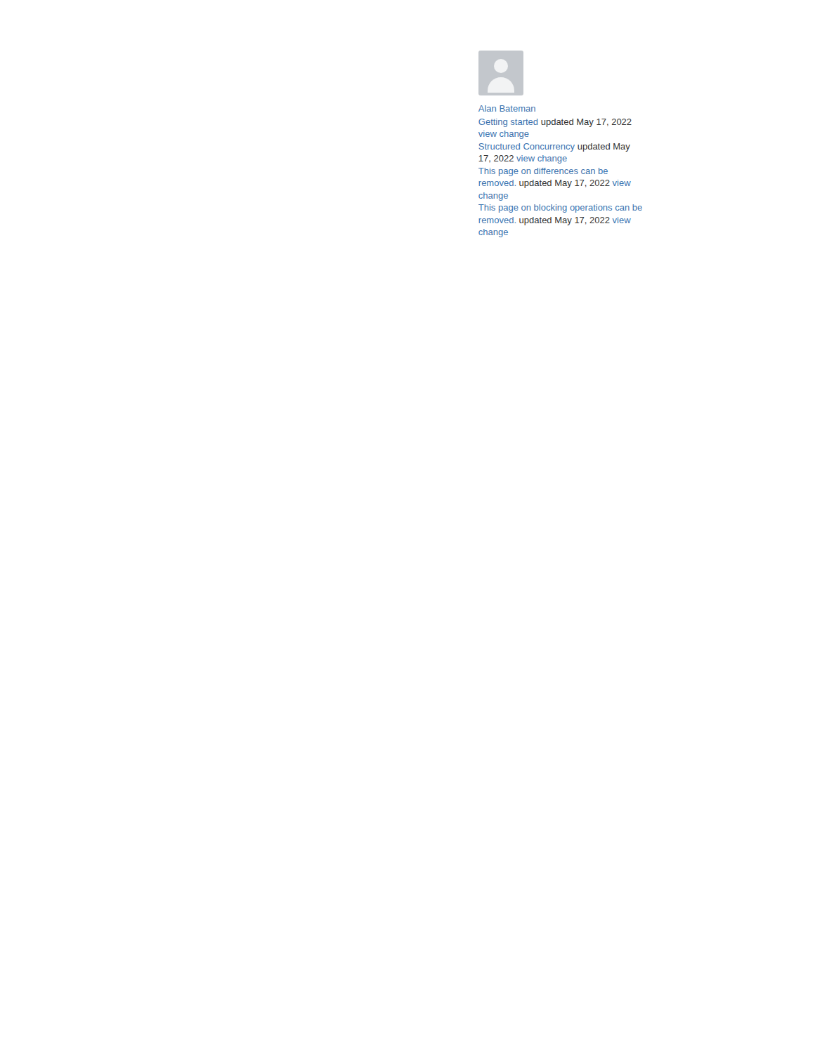Alan Bateman
Getting started updated May 17, 2022 view change
Structured Concurrency updated May 17, 2022 view change
This page on differences can be removed. updated May 17, 2022 view change
This page on blocking operations can be removed. updated May 17, 2022 view change